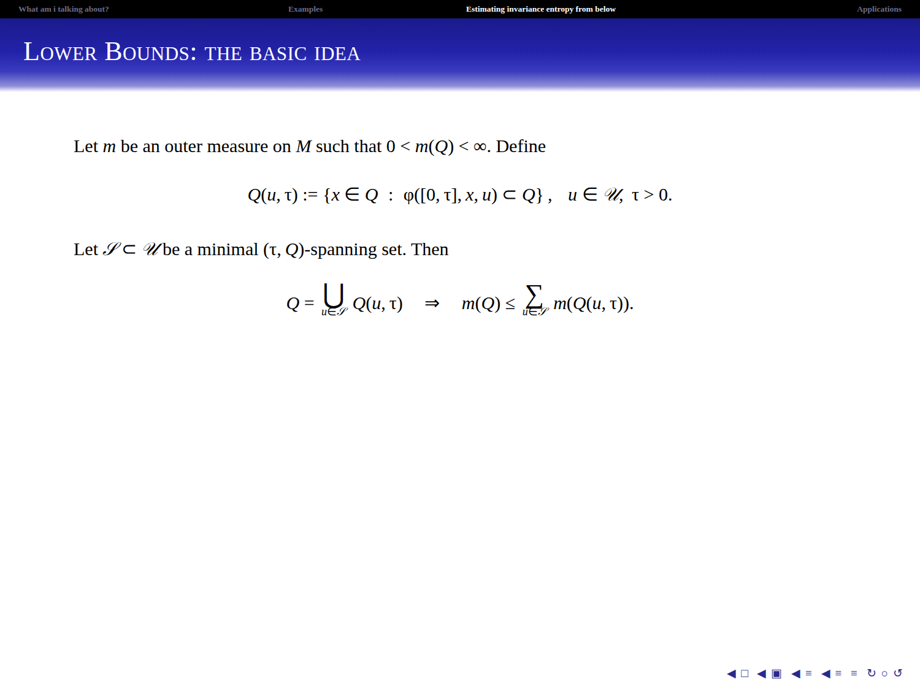What am i talking about?
Examples
Estimating invariance entropy from below
Applications
Lower Bounds: the basic idea
Let m be an outer measure on M such that 0 < m(Q) < ∞. Define
Q(u, τ) := {x ∈ Q : φ([0, τ], x, u) ⊂ Q} , u ∈ 𝒰,  τ > 0.
Let 𝒮 ⊂ 𝒰 be a minimal (τ, Q)-spanning set. Then
Q = ⋃ u∈𝒮 Q(u, τ) ⇒ m(Q) ≤ ∑ u∈𝒮 m(Q(u, τ)).
◀□ ◀▣ ◀≡ ◀≡ ≡ ↻○↺